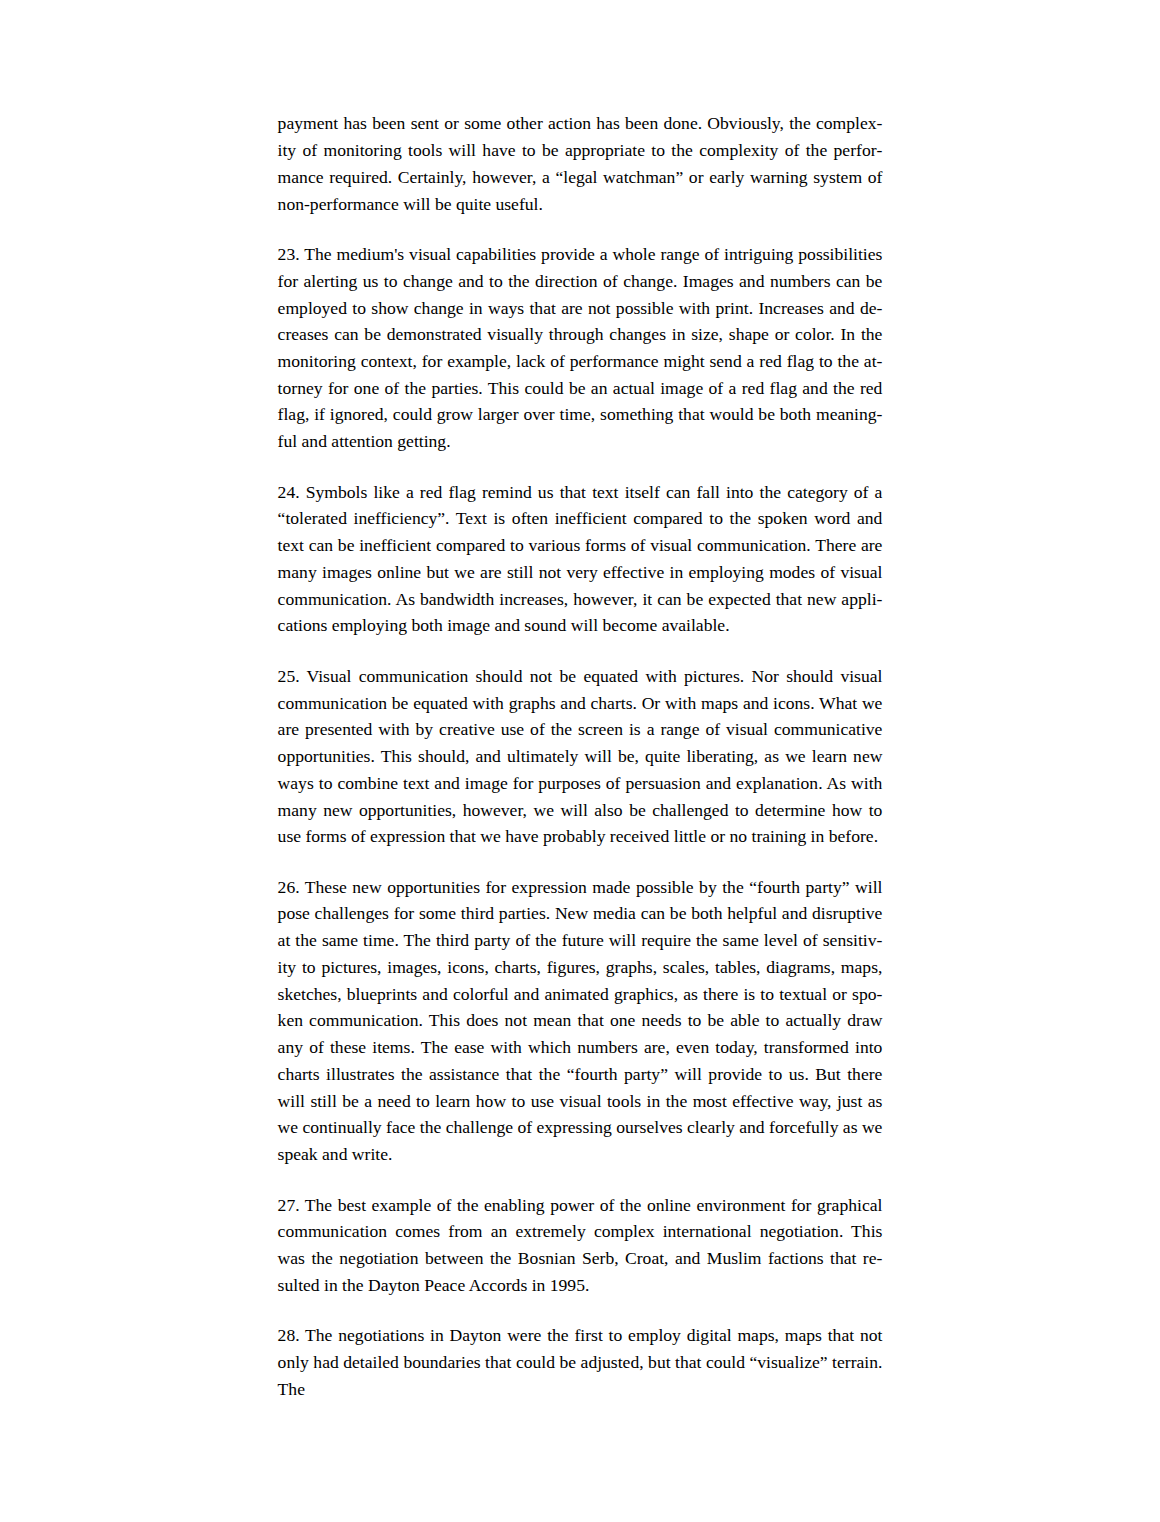payment has been sent or some other action has been done. Obviously, the complexity of monitoring tools will have to be appropriate to the complexity of the performance required. Certainly, however, a “legal watchman” or early warning system of non-performance will be quite useful.
23. The medium's visual capabilities provide a whole range of intriguing possibilities for alerting us to change and to the direction of change. Images and numbers can be employed to show change in ways that are not possible with print. Increases and decreases can be demonstrated visually through changes in size, shape or color. In the monitoring context, for example, lack of performance might send a red flag to the attorney for one of the parties. This could be an actual image of a red flag and the red flag, if ignored, could grow larger over time, something that would be both meaningful and attention getting.
24. Symbols like a red flag remind us that text itself can fall into the category of a “tolerated inefficiency”. Text is often inefficient compared to the spoken word and text can be inefficient compared to various forms of visual communication. There are many images online but we are still not very effective in employing modes of visual communication. As bandwidth increases, however, it can be expected that new applications employing both image and sound will become available.
25. Visual communication should not be equated with pictures. Nor should visual communication be equated with graphs and charts. Or with maps and icons. What we are presented with by creative use of the screen is a range of visual communicative opportunities. This should, and ultimately will be, quite liberating, as we learn new ways to combine text and image for purposes of persuasion and explanation. As with many new opportunities, however, we will also be challenged to determine how to use forms of expression that we have probably received little or no training in before.
26. These new opportunities for expression made possible by the “fourth party” will pose challenges for some third parties. New media can be both helpful and disruptive at the same time. The third party of the future will require the same level of sensitivity to pictures, images, icons, charts, figures, graphs, scales, tables, diagrams, maps, sketches, blueprints and colorful and animated graphics, as there is to textual or spoken communication. This does not mean that one needs to be able to actually draw any of these items. The ease with which numbers are, even today, transformed into charts illustrates the assistance that the “fourth party” will provide to us. But there will still be a need to learn how to use visual tools in the most effective way, just as we continually face the challenge of expressing ourselves clearly and forcefully as we speak and write.
27. The best example of the enabling power of the online environment for graphical communication comes from an extremely complex international negotiation. This was the negotiation between the Bosnian Serb, Croat, and Muslim factions that resulted in the Dayton Peace Accords in 1995.
28. The negotiations in Dayton were the first to employ digital maps, maps that not only had detailed boundaries that could be adjusted, but that could “visualize” terrain. The